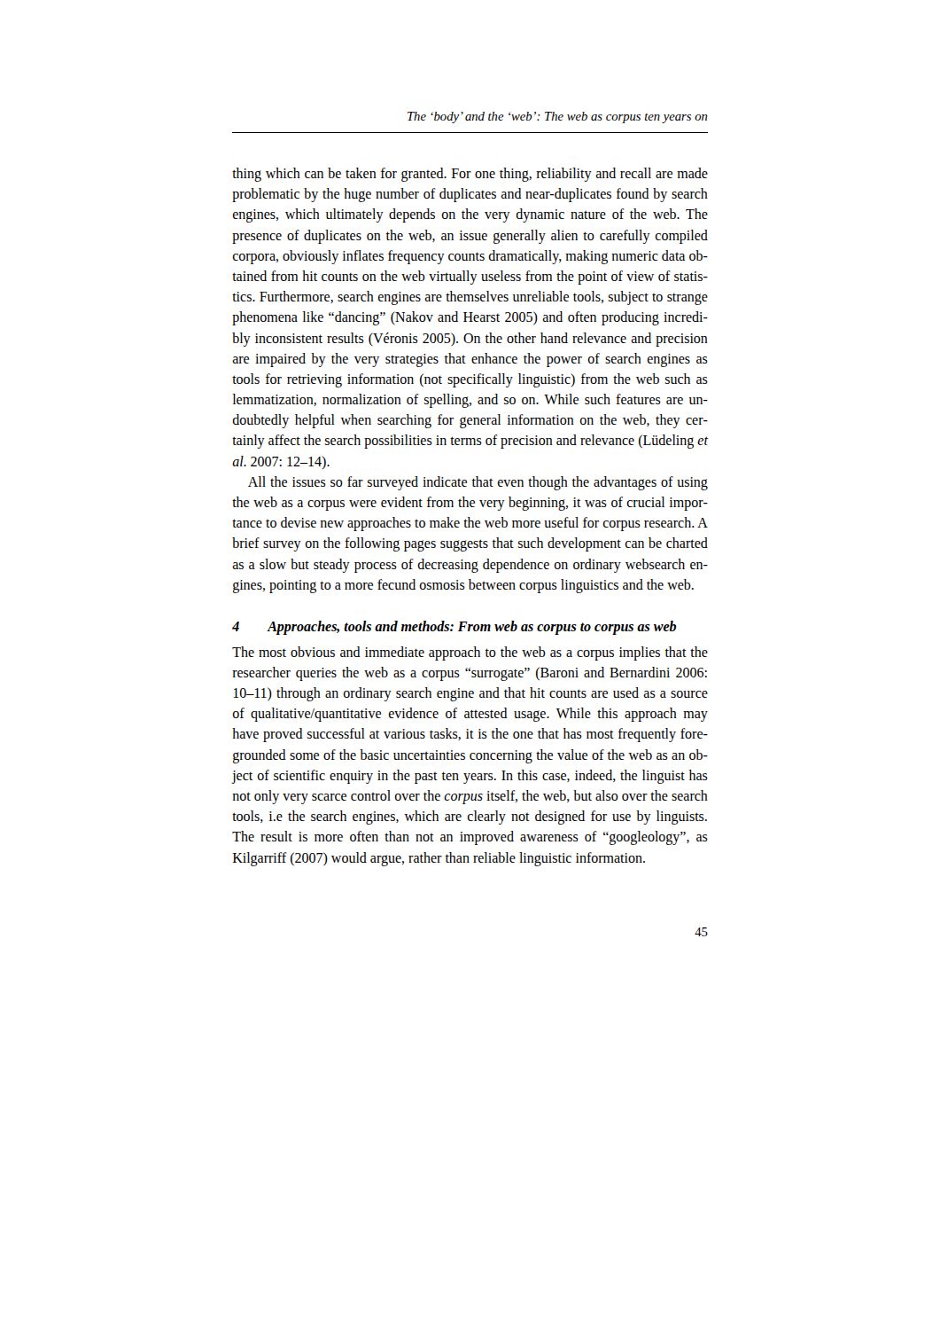The ‘body’ and the ‘web’: The web as corpus ten years on
thing which can be taken for granted. For one thing, reliability and recall are made problematic by the huge number of duplicates and near-duplicates found by search engines, which ultimately depends on the very dynamic nature of the web. The presence of duplicates on the web, an issue generally alien to carefully compiled corpora, obviously inflates frequency counts dramatically, making numeric data obtained from hit counts on the web virtually useless from the point of view of statistics. Furthermore, search engines are themselves unreliable tools, subject to strange phenomena like “dancing” (Nakov and Hearst 2005) and often producing incredibly inconsistent results (Véronis 2005). On the other hand relevance and precision are impaired by the very strategies that enhance the power of search engines as tools for retrieving information (not specifically linguistic) from the web such as lemmatization, normalization of spelling, and so on. While such features are undoubtedly helpful when searching for general information on the web, they certainly affect the search possibilities in terms of precision and relevance (Lüdeling et al. 2007: 12–14).
All the issues so far surveyed indicate that even though the advantages of using the web as a corpus were evident from the very beginning, it was of crucial importance to devise new approaches to make the web more useful for corpus research. A brief survey on the following pages suggests that such development can be charted as a slow but steady process of decreasing dependence on ordinary websearch engines, pointing to a more fecund osmosis between corpus linguistics and the web.
4 Approaches, tools and methods: From web as corpus to corpus as web
The most obvious and immediate approach to the web as a corpus implies that the researcher queries the web as a corpus “surrogate” (Baroni and Bernardini 2006: 10–11) through an ordinary search engine and that hit counts are used as a source of qualitative/quantitative evidence of attested usage. While this approach may have proved successful at various tasks, it is the one that has most frequently foregrounded some of the basic uncertainties concerning the value of the web as an object of scientific enquiry in the past ten years. In this case, indeed, the linguist has not only very scarce control over the corpus itself, the web, but also over the search tools, i.e the search engines, which are clearly not designed for use by linguists. The result is more often than not an improved awareness of “googleology”, as Kilgarriff (2007) would argue, rather than reliable linguistic information.
45